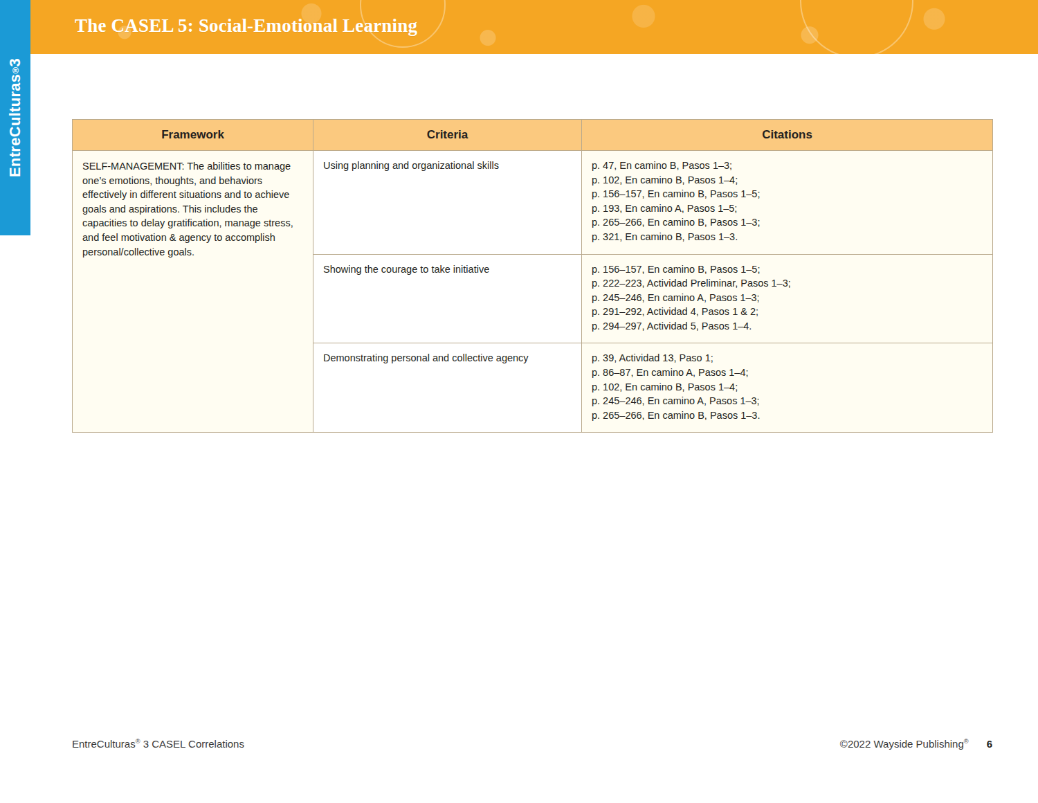The CASEL 5: Social-Emotional Learning
EntreCulturas® 3
| Framework | Criteria | Citations |
| --- | --- | --- |
| SELF-MANAGEMENT: The abilities to manage one’s emotions, thoughts, and behaviors effectively in different situations and to achieve goals and aspirations. This includes the capacities to delay gratification, manage stress, and feel motivation & agency to accomplish personal/collective goals. | Using planning and organizational skills | p. 47, En camino B, Pasos 1–3; p. 102, En camino B, Pasos 1–4; p. 156–157, En camino B, Pasos 1–5; p. 193, En camino A, Pasos 1–5; p. 265–266, En camino B, Pasos 1–3; p. 321, En camino B, Pasos 1–3. |
| Showing the courage to take initiative | p. 156–157, En camino B, Pasos 1–5; p. 222–223, Actividad Preliminar, Pasos 1–3; p. 245–246, En camino A, Pasos 1–3; p. 291–292, Actividad 4, Pasos 1 & 2; p. 294–297, Actividad 5, Pasos 1–4. |
| Demonstrating personal and collective agency | p. 39, Actividad 13, Paso 1; p. 86–87, En camino A, Pasos 1–4; p. 102, En camino B, Pasos 1–4; p. 245–246, En camino A, Pasos 1–3; p. 265–266, En camino B, Pasos 1–3. |
EntreCulturas® 3 CASEL Correlations
©2022 Wayside Publishing®6